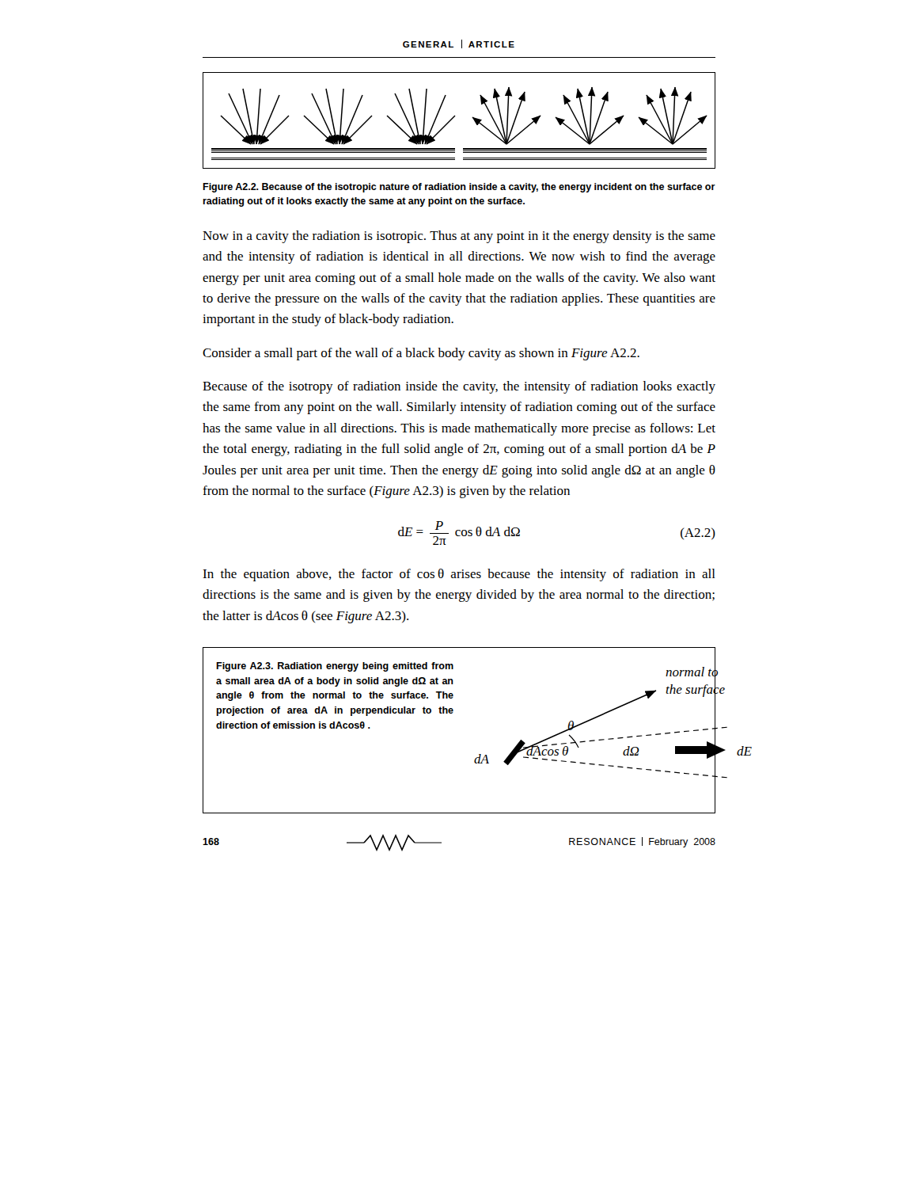GENERAL ARTICLE
Figure A2.2. Because of the isotropic nature of radiation inside a cavity, the energy incident on the surface or radiating out of it looks exactly the same at any point on the surface.
Now in a cavity the radiation is isotropic. Thus at any point in it the energy density is the same and the intensity of radiation is identical in all directions. We now wish to find the average energy per unit area coming out of a small hole made on the walls of the cavity. We also want to derive the pressure on the walls of the cavity that the radiation applies. These quantities are important in the study of black-body radiation.
Consider a small part of the wall of a black body cavity as shown in Figure A2.2.
Because of the isotropy of radiation inside the cavity, the intensity of radiation looks exactly the same from any point on the wall. Similarly intensity of radiation coming out of the surface has the same value in all directions. This is made mathematically more precise as follows: Let the total energy, radiating in the full solid angle of 2π, coming out of a small portion dA be P Joules per unit area per unit time. Then the energy dE going into solid angle dΩ at an angle θ from the normal to the surface (Figure A2.3) is given by the relation
dE = P 2π cos θ dA dΩ
(A2.2)
In the equation above, the factor of cos θ arises because the intensity of radiation in all directions is the same and is given by the energy divided by the area normal to the direction; the latter is dAcos θ (see Figure A2.3).
Figure A2.3. Radiation energy being emitted from a small area dA of a body in solid angle dΩ at an angle θ from the normal to the surface. The projection of area dA in perpendicular to the direction of emission is dAcosθ .
normal to the surface θ dA dAcos θ dΩ dE
168
RESONANCE February 2008